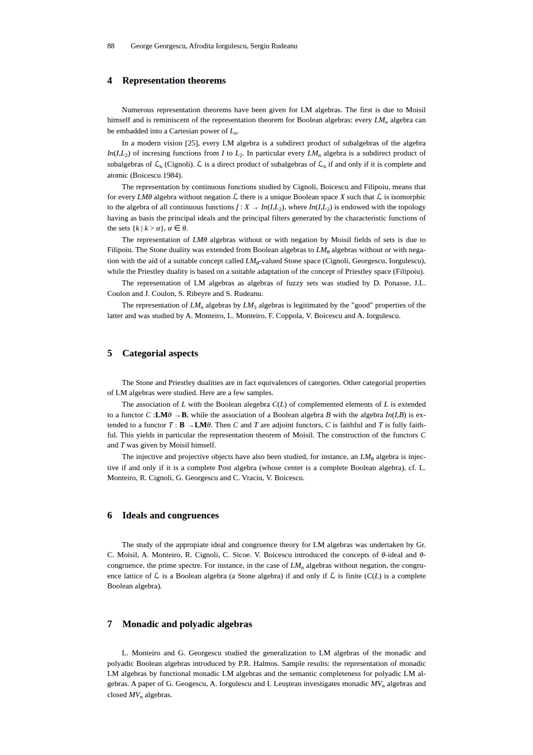88 George Georgescu, Afrodita Iorgulescu, Sergiu Rudeanu
4 Representation theorems
Numerous representation theorems have been given for LM algebras. The first is due to Moisil himself and is reminiscent of the representation theorem for Boolean algebras: every LMn algebra can be embadded into a Cartesian power of Ln.
In a modern vision [25], every LM algebra is a subdirect product of subalgebras of the algebra In(I,L2) of incresing functions from I to L2. In particular every LMn algebra is a subdirect product of subalgebras of ℒn (Cignoli). ℒ is a direct product of subalgebras of ℒn if and only if it is complete and atomic (Boicescu 1984).
The representation by continuous functions studied by Cignoli, Boicescu and Filipoiu, means that for every LM θ algebra without negation ℒ there is a unique Boolean space X such that ℒ is isomorphic to the algebra of all continuous functions f : X → In(I,L2), where In(I,L2) is endowed with the topology having as basis the principal ideals and the principal filters generated by the characteristic functions of the sets {k | k > α}, α ∈ θ.
The representation of LM θ algebras without or with negation by Moisil fields of sets is due to Filipoiu. The Stone duality was extended from Boolean algebras to LM θ algebras without or with negation with the aid of a suitable concept called LM θ-valued Stone space (Cignoli, Georgescu, Iorgulescu), while the Priestley duality is based on a suitable adaptation of the concept of Priestley space (Filipoiu).
The representation of LM algebras as algebras of fuzzy sets was studied by D. Ponasse, J.L. Coulon and J. Coulon, S. Ribeyre and S. Rudeanu.
The representation of LMn algebras by LM3 algebras is legitimated by the "good" properties of the latter and was studied by A. Monteiro, L. Monteiro, F. Coppola, V. Boicescu and A. Iorgulescu.
5 Categorial aspects
The Stone and Priestley dualities are in fact equivalences of categories. Other categorial properties of LM algebras were studied. Here are a few samples.
The association of L with the Boolean alegebra C(L) of complemented elements of L is extended to a functor C :LM θ →B, while the association of a Boolean algebra B with the algebra In(I,B) is extended to a functor T : B →LM θ. Then C and T are adjoint functors, C is faithful and T is fully faithful. This yields in particular the representation theorem of Moisil. The construction of the functors C and T was given by Moisil himself.
The injective and projective objects have also been studied, for instance, an LM θ algebra is injective if and only if it is a complete Post algebra (whose center is a complete Boolean algebra), cf. L. Monteiro, R. Cignoli, G. Georgescu and C. Vraciu, V. Boicescu.
6 Ideals and congruences
The study of the appropiate ideal and congruence theory for LM algebras was undertaken by Gr. C. Moisil, A. Monteiro, R. Cignoli, C. Sicoe. V. Boicescu introduced the concepts of θ-ideal and θ-congruence, the prime spectre. For instance, in the case of LMn algebras without negation, the congruence lattice of ℒ is a Boolean algebra (a Stone algebra) if and only if ℒ is finite (C(L) is a complete Boolean algebra).
7 Monadic and polyadic algebras
L. Monteiro and G. Georgescu studied the generalization to LM algebras of the monadic and polyadic Boolean algebras introduced by P.R. Halmos. Sample results: the representation of monadic LM algebras by functional monadic LM algebras and the semantic completeness for polyadic LM algebras. A paper of G. Geogescu, A. Iorgulescu and I. Leuştean investigates monadic MVn algebras and closed MVn algebras.